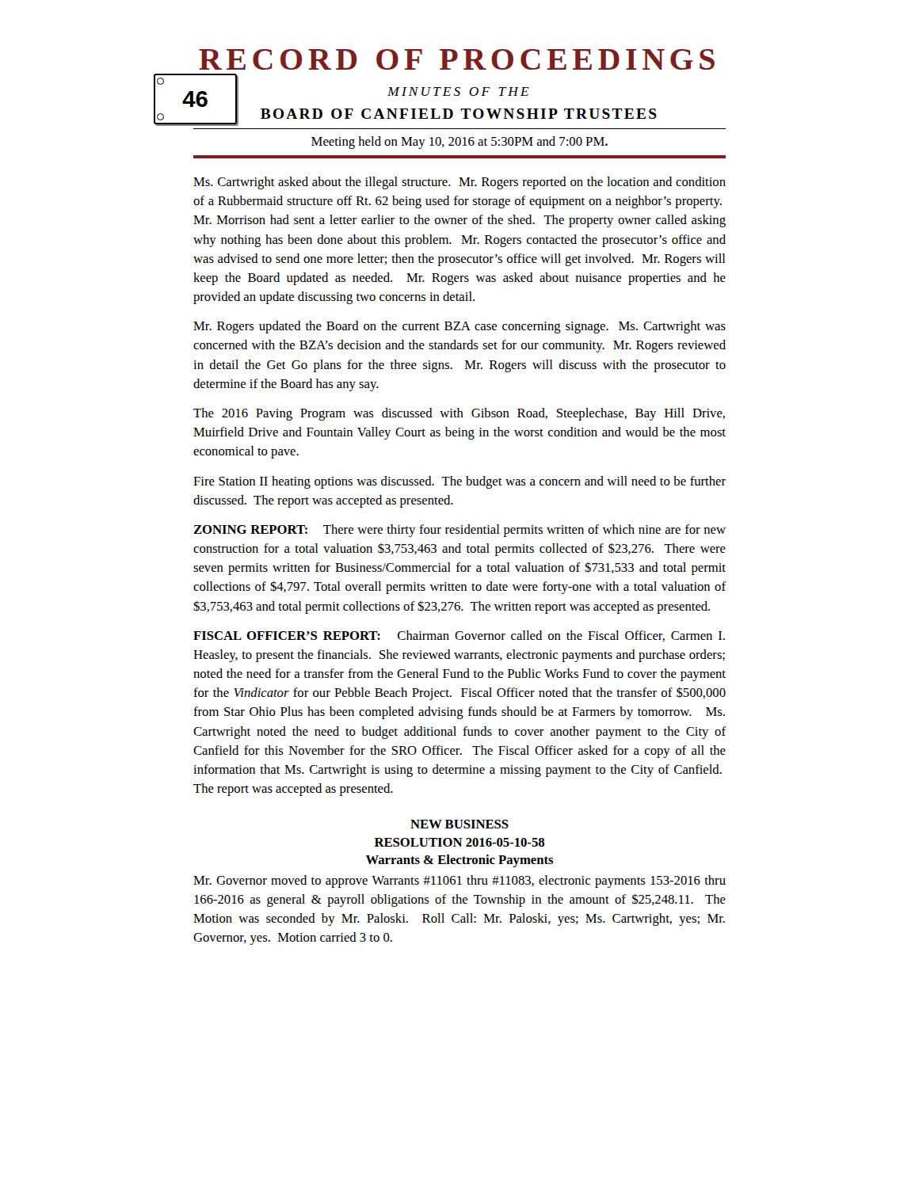46
RECORD OF PROCEEDINGS
MINUTES OF THE
BOARD OF CANFIELD TOWNSHIP TRUSTEES
Meeting held on May 10, 2016 at 5:30PM and 7:00 PM.
Ms. Cartwright asked about the illegal structure. Mr. Rogers reported on the location and condition of a Rubbermaid structure off Rt. 62 being used for storage of equipment on a neighbor’s property. Mr. Morrison had sent a letter earlier to the owner of the shed. The property owner called asking why nothing has been done about this problem. Mr. Rogers contacted the prosecutor’s office and was advised to send one more letter; then the prosecutor’s office will get involved. Mr. Rogers will keep the Board updated as needed. Mr. Rogers was asked about nuisance properties and he provided an update discussing two concerns in detail.
Mr. Rogers updated the Board on the current BZA case concerning signage. Ms. Cartwright was concerned with the BZA’s decision and the standards set for our community. Mr. Rogers reviewed in detail the Get Go plans for the three signs. Mr. Rogers will discuss with the prosecutor to determine if the Board has any say.
The 2016 Paving Program was discussed with Gibson Road, Steeplechase, Bay Hill Drive, Muirfield Drive and Fountain Valley Court as being in the worst condition and would be the most economical to pave.
Fire Station II heating options was discussed. The budget was a concern and will need to be further discussed. The report was accepted as presented.
ZONING REPORT: There were thirty four residential permits written of which nine are for new construction for a total valuation $3,753,463 and total permits collected of $23,276. There were seven permits written for Business/Commercial for a total valuation of $731,533 and total permit collections of $4,797. Total overall permits written to date were forty-one with a total valuation of $3,753,463 and total permit collections of $23,276. The written report was accepted as presented.
FISCAL OFFICER’S REPORT: Chairman Governor called on the Fiscal Officer, Carmen I. Heasley, to present the financials. She reviewed warrants, electronic payments and purchase orders; noted the need for a transfer from the General Fund to the Public Works Fund to cover the payment for the Vindicator for our Pebble Beach Project. Fiscal Officer noted that the transfer of $500,000 from Star Ohio Plus has been completed advising funds should be at Farmers by tomorrow. Ms. Cartwright noted the need to budget additional funds to cover another payment to the City of Canfield for this November for the SRO Officer. The Fiscal Officer asked for a copy of all the information that Ms. Cartwright is using to determine a missing payment to the City of Canfield. The report was accepted as presented.
NEW BUSINESS
RESOLUTION 2016-05-10-58
Warrants & Electronic Payments
Mr. Governor moved to approve Warrants #11061 thru #11083, electronic payments 153-2016 thru 166-2016 as general & payroll obligations of the Township in the amount of $25,248.11. The Motion was seconded by Mr. Paloski. Roll Call: Mr. Paloski, yes; Ms. Cartwright, yes; Mr. Governor, yes. Motion carried 3 to 0.